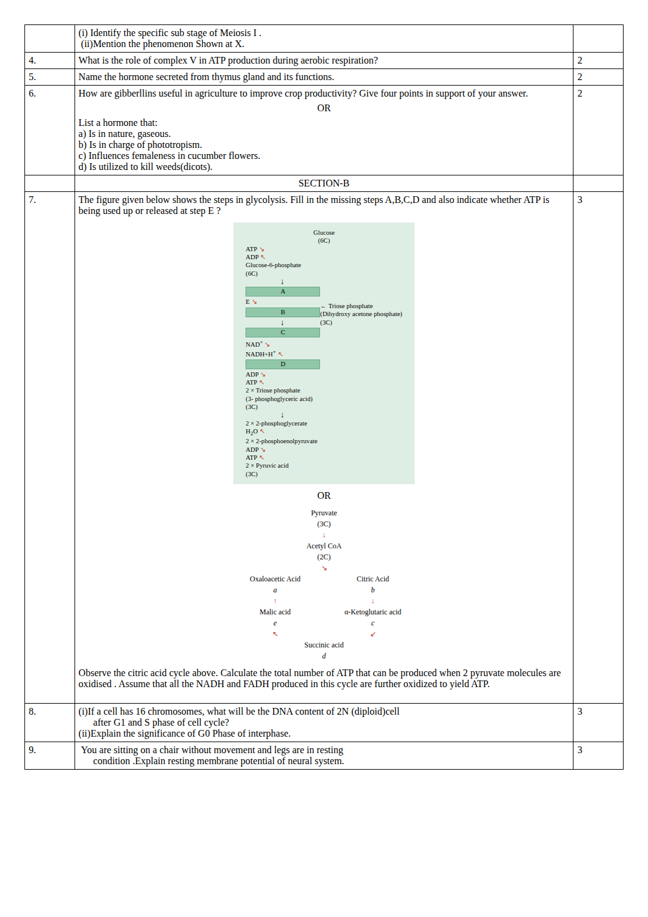| | (i) Identify the specific sub stage of Meiosis I . (ii)Mention the phenomenon Shown at X. | |
| 4. | What is the role of complex V in ATP production during aerobic respiration? | 2 |
| 5. | Name the hormone secreted from thymus gland and its functions. | 2 |
| 6. | How are gibberllins useful in agriculture to improve crop productivity? Give four points in support of your answer. OR List a hormone that: a) Is in nature, gaseous. b) Is in charge of phototropism. c) Influences femaleness in cucumber flowers. d) Is utilized to kill weeds(dicots). | 2 |
| | SECTION-B | |
| 7. | The figure given below shows the steps in glycolysis. Fill in the missing steps A,B,C,D and also indicate whether ATP is being used up or released at step E ? Glucose (6C) ATP ↘ ADP ↖ Glucose-6-phosphate (6C) ↓ A E ↘ B ↓ C ← Triose phosphate (Dihydroxy acetone phosphate) (3C) NAD + ↘ NADH+H + ↖ D ADP ↘ ATP ↖ 2 × Triose phosphate (3- phosphoglyceric acid) (3C) ↓ 2 × 2-phosphoglycerate H 2 O ↖ 2 × 2-phosphoenolpyruvate ADP ↘ ATP ↖ 2 × Pyruvic acid (3C) OR Pyruvate (3C) ↓ Acetyl CoA (2C) ↘ Oxaloacetic Acid a Citric Acid b ↑ ↓ Malic acid e α-Ketoglutaric acid c ↖ ↙ Succinic acid d Observe the citric acid cycle above. Calculate the total number of ATP that can be produced when 2 pyruvate molecules are oxidised . Assume that all the NADH and FADH produced in this cycle are further oxidized to yield ATP. | 3 |
| 8. | (i)If a cell has 16 chromosomes, what will be the DNA content of 2N (diploid)cell after G1 and S phase of cell cycle? (ii)Explain the significance of G0 Phase of interphase. | 3 |
| 9. | You are sitting on a chair without movement and legs are in resting condition .Explain resting membrane potential of neural system. | 3 |